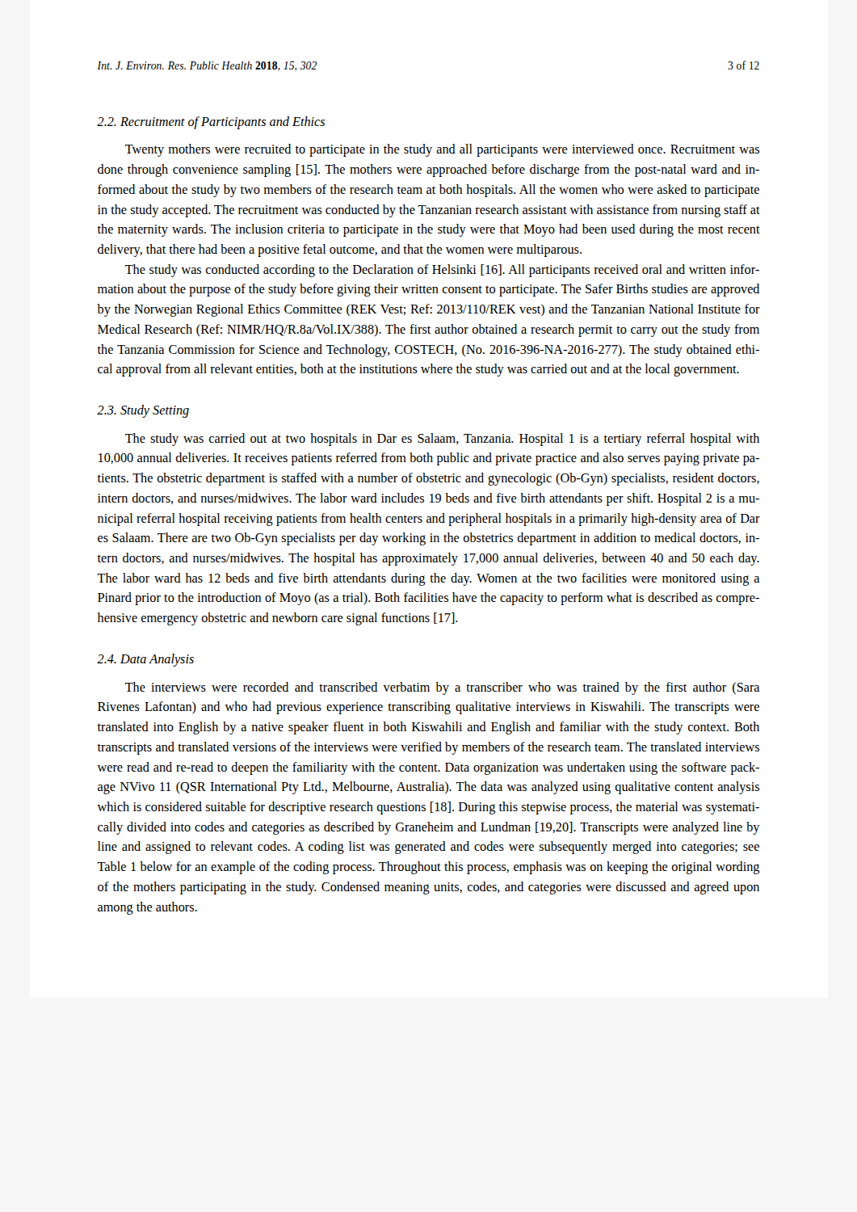Int. J. Environ. Res. Public Health 2018, 15, 302 3 of 12
2.2. Recruitment of Participants and Ethics
Twenty mothers were recruited to participate in the study and all participants were interviewed once. Recruitment was done through convenience sampling [15]. The mothers were approached before discharge from the post-natal ward and informed about the study by two members of the research team at both hospitals. All the women who were asked to participate in the study accepted. The recruitment was conducted by the Tanzanian research assistant with assistance from nursing staff at the maternity wards. The inclusion criteria to participate in the study were that Moyo had been used during the most recent delivery, that there had been a positive fetal outcome, and that the women were multiparous.
The study was conducted according to the Declaration of Helsinki [16]. All participants received oral and written information about the purpose of the study before giving their written consent to participate. The Safer Births studies are approved by the Norwegian Regional Ethics Committee (REK Vest; Ref: 2013/110/REK vest) and the Tanzanian National Institute for Medical Research (Ref: NIMR/HQ/R.8a/Vol.IX/388). The first author obtained a research permit to carry out the study from the Tanzania Commission for Science and Technology, COSTECH, (No. 2016-396-NA-2016-277). The study obtained ethical approval from all relevant entities, both at the institutions where the study was carried out and at the local government.
2.3. Study Setting
The study was carried out at two hospitals in Dar es Salaam, Tanzania. Hospital 1 is a tertiary referral hospital with 10,000 annual deliveries. It receives patients referred from both public and private practice and also serves paying private patients. The obstetric department is staffed with a number of obstetric and gynecologic (Ob-Gyn) specialists, resident doctors, intern doctors, and nurses/midwives. The labor ward includes 19 beds and five birth attendants per shift. Hospital 2 is a municipal referral hospital receiving patients from health centers and peripheral hospitals in a primarily high-density area of Dar es Salaam. There are two Ob-Gyn specialists per day working in the obstetrics department in addition to medical doctors, intern doctors, and nurses/midwives. The hospital has approximately 17,000 annual deliveries, between 40 and 50 each day. The labor ward has 12 beds and five birth attendants during the day. Women at the two facilities were monitored using a Pinard prior to the introduction of Moyo (as a trial). Both facilities have the capacity to perform what is described as comprehensive emergency obstetric and newborn care signal functions [17].
2.4. Data Analysis
The interviews were recorded and transcribed verbatim by a transcriber who was trained by the first author (Sara Rivenes Lafontan) and who had previous experience transcribing qualitative interviews in Kiswahili. The transcripts were translated into English by a native speaker fluent in both Kiswahili and English and familiar with the study context. Both transcripts and translated versions of the interviews were verified by members of the research team. The translated interviews were read and re-read to deepen the familiarity with the content. Data organization was undertaken using the software package NVivo 11 (QSR International Pty Ltd., Melbourne, Australia). The data was analyzed using qualitative content analysis which is considered suitable for descriptive research questions [18]. During this stepwise process, the material was systematically divided into codes and categories as described by Graneheim and Lundman [19,20]. Transcripts were analyzed line by line and assigned to relevant codes. A coding list was generated and codes were subsequently merged into categories; see Table 1 below for an example of the coding process. Throughout this process, emphasis was on keeping the original wording of the mothers participating in the study. Condensed meaning units, codes, and categories were discussed and agreed upon among the authors.